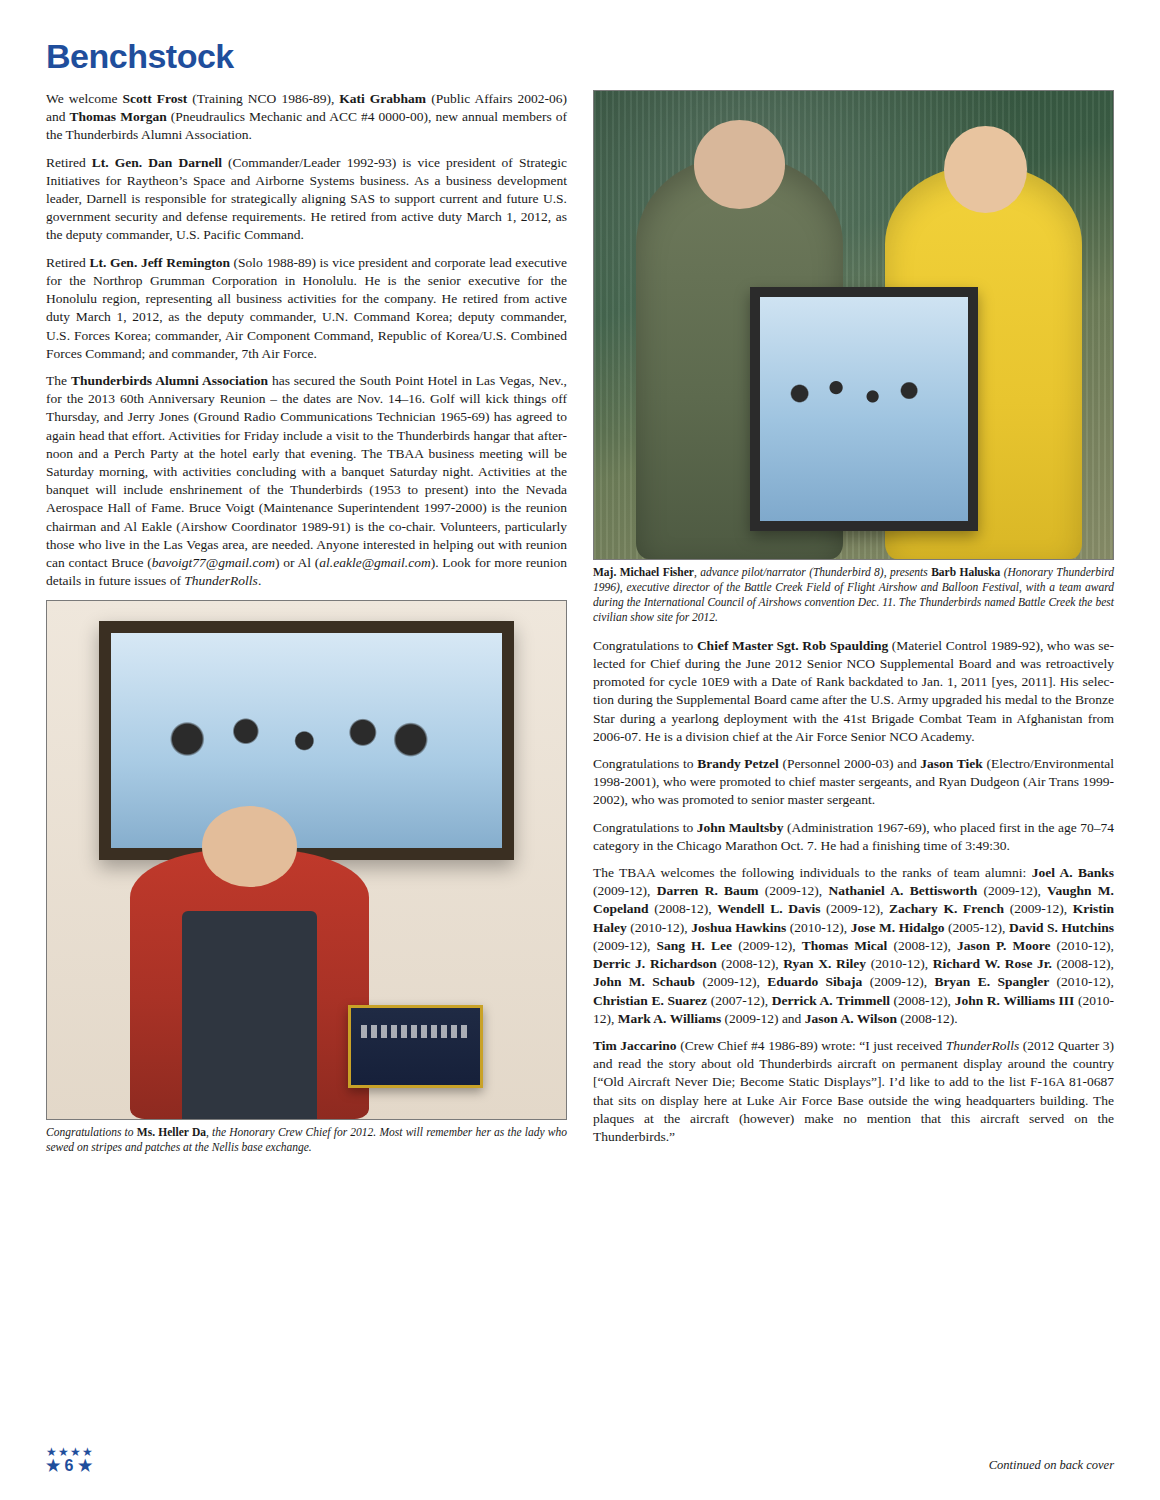Benchstock
We welcome Scott Frost (Training NCO 1986-89), Kati Grabham (Public Affairs 2002-06) and Thomas Morgan (Pneudraulics Mechanic and ACC #4 0000-00), new annual members of the Thunderbirds Alumni Association.
Retired Lt. Gen. Dan Darnell (Commander/Leader 1992-93) is vice president of Strategic Initiatives for Raytheon’s Space and Airborne Systems business. As a business development leader, Darnell is responsible for strategically aligning SAS to support current and future U.S. government security and defense requirements. He retired from active duty March 1, 2012, as the deputy commander, U.S. Pacific Command.
Retired Lt. Gen. Jeff Remington (Solo 1988-89) is vice president and corporate lead executive for the Northrop Grumman Corporation in Honolulu. He is the senior executive for the Honolulu region, representing all business activities for the company. He retired from active duty March 1, 2012, as the deputy commander, U.N. Command Korea; deputy commander, U.S. Forces Korea; commander, Air Component Command, Republic of Korea/U.S. Combined Forces Command; and commander, 7th Air Force.
The Thunderbirds Alumni Association has secured the South Point Hotel in Las Vegas, Nev., for the 2013 60th Anniversary Reunion – the dates are Nov. 14–16. Golf will kick things off Thursday, and Jerry Jones (Ground Radio Communications Technician 1965-69) has agreed to again head that effort. Activities for Friday include a visit to the Thunderbirds hangar that afternoon and a Perch Party at the hotel early that evening. The TBAA business meeting will be Saturday morning, with activities concluding with a banquet Saturday night. Activities at the banquet will include enshrinement of the Thunderbirds (1953 to present) into the Nevada Aerospace Hall of Fame. Bruce Voigt (Maintenance Superintendent 1997-2000) is the reunion chairman and Al Eakle (Airshow Coordinator 1989-91) is the co-chair. Volunteers, particularly those who live in the Las Vegas area, are needed. Anyone interested in helping out with reunion can contact Bruce (bavoigt77@gmail.com) or Al (al.eakle@gmail.com). Look for more reunion details in future issues of ThunderRolls.
Congratulations to Ms. Heller Da, the Honorary Crew Chief for 2012. Most will remember her as the lady who sewed on stripes and patches at the Nellis base exchange.
Maj. Michael Fisher, advance pilot/narrator (Thunderbird 8), presents Barb Haluska (Honorary Thunderbird 1996), executive director of the Battle Creek Field of Flight Airshow and Balloon Festival, with a team award during the International Council of Airshows convention Dec. 11. The Thunderbirds named Battle Creek the best civilian show site for 2012.
Congratulations to Chief Master Sgt. Rob Spaulding (Materiel Control 1989-92), who was selected for Chief during the June 2012 Senior NCO Supplemental Board and was retroactively promoted for cycle 10E9 with a Date of Rank backdated to Jan. 1, 2011 [yes, 2011]. His selection during the Supplemental Board came after the U.S. Army upgraded his medal to the Bronze Star during a yearlong deployment with the 41st Brigade Combat Team in Afghanistan from 2006-07. He is a division chief at the Air Force Senior NCO Academy.
Congratulations to Brandy Petzel (Personnel 2000-03) and Jason Tiek (Electro/Environmental 1998-2001), who were promoted to chief master sergeants, and Ryan Dudgeon (Air Trans 1999-2002), who was promoted to senior master sergeant.
Congratulations to John Maultsby (Administration 1967-69), who placed first in the age 70–74 category in the Chicago Marathon Oct. 7. He had a finishing time of 3:49:30.
The TBAA welcomes the following individuals to the ranks of team alumni: Joel A. Banks (2009-12), Darren R. Baum (2009-12), Nathaniel A. Bettisworth (2009-12), Vaughn M. Copeland (2008-12), Wendell L. Davis (2009-12), Zachary K. French (2009-12), Kristin Haley (2010-12), Joshua Hawkins (2010-12), Jose M. Hidalgo (2005-12), David S. Hutchins (2009-12), Sang H. Lee (2009-12), Thomas Mical (2008-12), Jason P. Moore (2010-12), Derric J. Richardson (2008-12), Ryan X. Riley (2010-12), Richard W. Rose Jr. (2008-12), John M. Schaub (2009-12), Eduardo Sibaja (2009-12), Bryan E. Spangler (2010-12), Christian E. Suarez (2007-12), Derrick A. Trimmell (2008-12), John R. Williams III (2010-12), Mark A. Williams (2009-12) and Jason A. Wilson (2008-12).
Tim Jaccarino (Crew Chief #4 1986-89) wrote: “I just received ThunderRolls (2012 Quarter 3) and read the story about old Thunderbirds aircraft on permanent display around the country [“Old Aircraft Never Die; Become Static Displays”]. I’d like to add to the list F-16A 81-0687 that sits on display here at Luke Air Force Base outside the wing headquarters building. The plaques at the aircraft (however) make no mention that this aircraft served on the Thunderbirds.”
★★★★
★ 6 ★
Continued on back cover